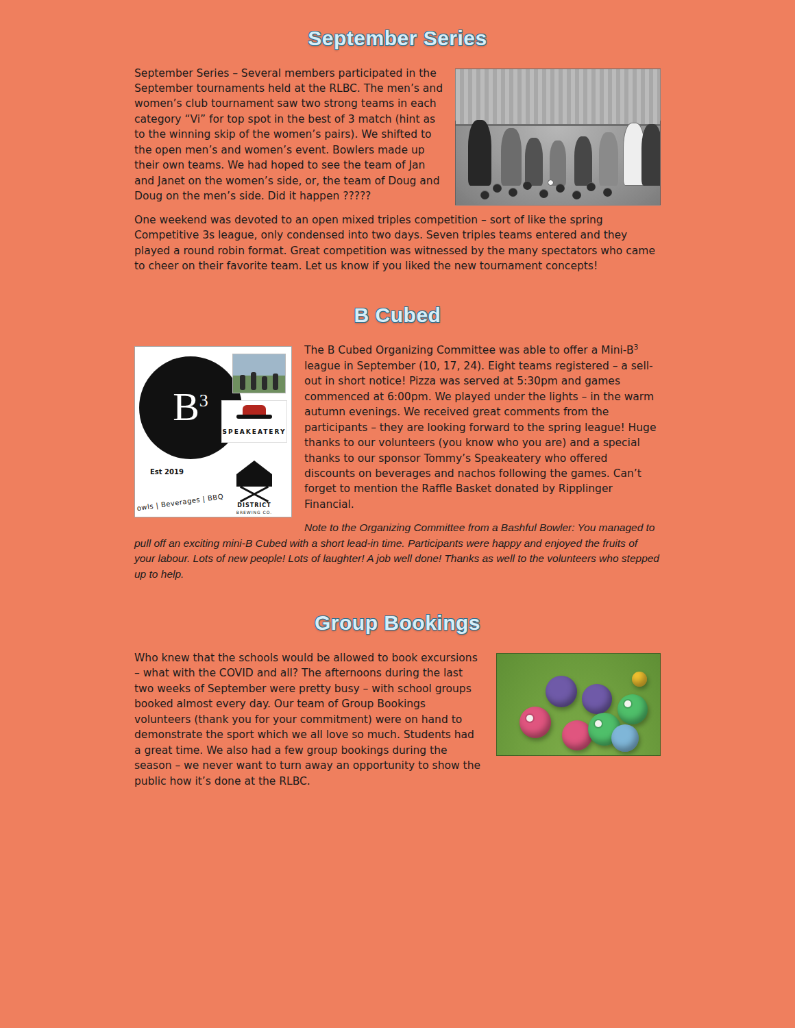September Series
September Series – Several members participated in the September tournaments held at the RLBC. The men’s and women’s club tournament saw two strong teams in each category “Vi” for top spot in the best of 3 match (hint as to the winning skip of the women’s pairs). We shifted to the open men’s and women’s event. Bowlers made up their own teams. We had hoped to see the team of Jan and Janet on the women’s side, or, the team of Doug and Doug on the men’s side. Did it happen ?????
One weekend was devoted to an open mixed triples competition – sort of like the spring Competitive 3s league, only condensed into two days. Seven triples teams entered and they played a round robin format. Great competition was witnessed by the many spectators who came to cheer on their favorite team. Let us know if you liked the new tournament concepts!
B Cubed
B3
Est 2019
owls | Beverages | BBQ
SPEAKEATERY
DISTRICT
BREWING CO.
The B Cubed Organizing Committee was able to offer a Mini-B3 league in September (10, 17, 24). Eight teams registered – a sell-out in short notice! Pizza was served at 5:30pm and games commenced at 6:00pm. We played under the lights – in the warm autumn evenings. We received great comments from the participants – they are looking forward to the spring league! Huge thanks to our volunteers (you know who you are) and a special thanks to our sponsor Tommy’s Speakeatery who offered discounts on beverages and nachos following the games. Can’t forget to mention the Raffle Basket donated by Ripplinger Financial.
Note to the Organizing Committee from a Bashful Bowler: You managed to pull off an exciting mini-B Cubed with a short lead-in time. Participants were happy and enjoyed the fruits of your labour. Lots of new people! Lots of laughter! A job well done! Thanks as well to the volunteers who stepped up to help.
Group Bookings
Who knew that the schools would be allowed to book excursions – what with the COVID and all? The afternoons during the last two weeks of September were pretty busy – with school groups booked almost every day. Our team of Group Bookings volunteers (thank you for your commitment) were on hand to demonstrate the sport which we all love so much. Students had a great time. We also had a few group bookings during the season – we never want to turn away an opportunity to show the public how it’s done at the RLBC.